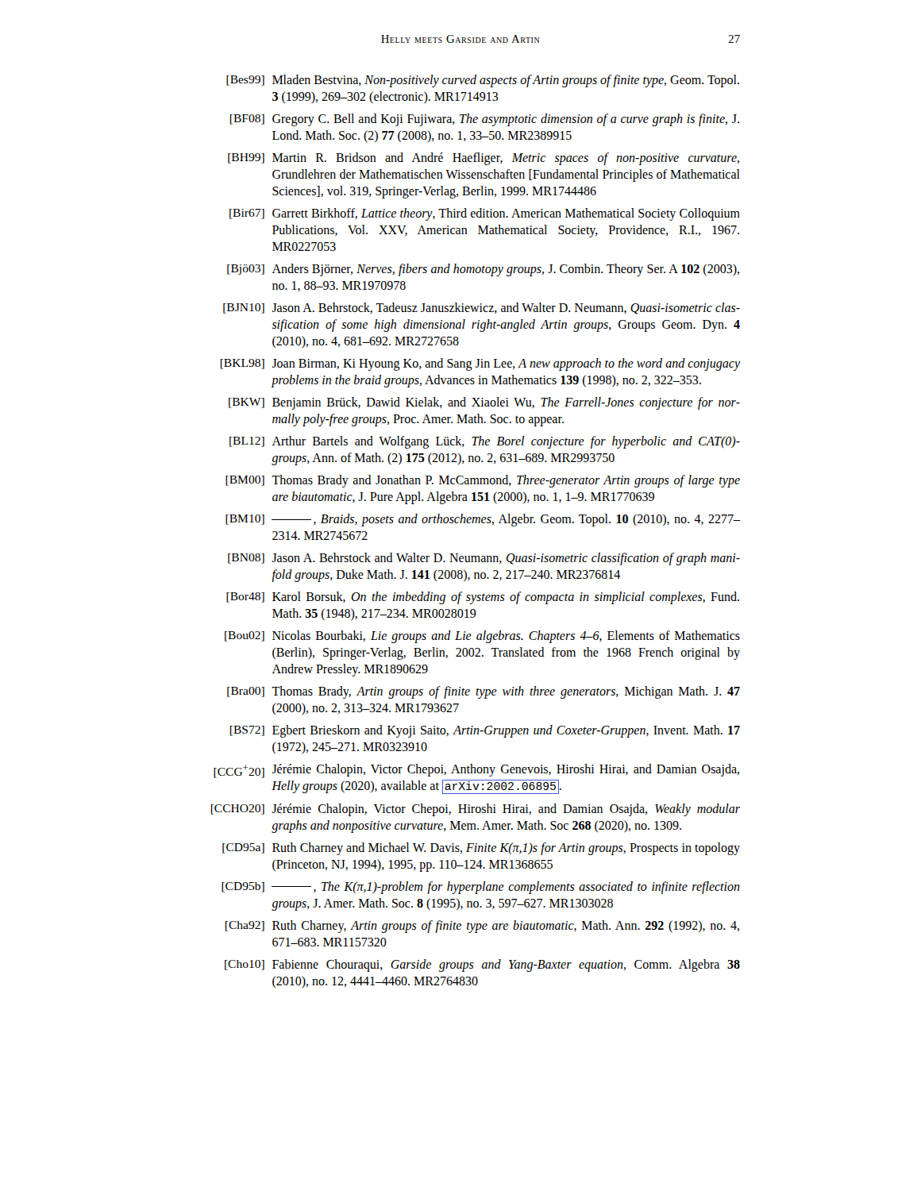Helly meets Garside and Artin 27
[Bes99]
Mladen Bestvina, Non-positively curved aspects of Artin groups of finite type, Geom. Topol. 3 (1999), 269–302 (electronic). MR1714913
[BF08]
Gregory C. Bell and Koji Fujiwara, The asymptotic dimension of a curve graph is finite, J. Lond. Math. Soc. (2) 77 (2008), no. 1, 33–50. MR2389915
[BH99]
Martin R. Bridson and André Haefliger, Metric spaces of non-positive curvature, Grundlehren der Mathematischen Wissenschaften [Fundamental Principles of Mathematical Sciences], vol. 319, Springer-Verlag, Berlin, 1999. MR1744486
[Bir67]
Garrett Birkhoff, Lattice theory, Third edition. American Mathematical Society Colloquium Publications, Vol. XXV, American Mathematical Society, Providence, R.I., 1967. MR0227053
[Bjö03]
Anders Björner, Nerves, fibers and homotopy groups, J. Combin. Theory Ser. A 102 (2003), no. 1, 88–93. MR1970978
[BJN10]
Jason A. Behrstock, Tadeusz Januszkiewicz, and Walter D. Neumann, Quasi-isometric classification of some high dimensional right-angled Artin groups, Groups Geom. Dyn. 4 (2010), no. 4, 681–692. MR2727658
[BKL98]
Joan Birman, Ki Hyoung Ko, and Sang Jin Lee, A new approach to the word and conjugacy problems in the braid groups, Advances in Mathematics 139 (1998), no. 2, 322–353.
[BKW]
Benjamin Brück, Dawid Kielak, and Xiaolei Wu, The Farrell-Jones conjecture for normally poly-free groups, Proc. Amer. Math. Soc. to appear.
[BL12]
Arthur Bartels and Wolfgang Lück, The Borel conjecture for hyperbolic and CAT(0)-groups, Ann. of Math. (2) 175 (2012), no. 2, 631–689. MR2993750
[BM00]
Thomas Brady and Jonathan P. McCammond, Three-generator Artin groups of large type are biautomatic, J. Pure Appl. Algebra 151 (2000), no. 1, 1–9. MR1770639
[BM10]
, Braids, posets and orthoschemes, Algebr. Geom. Topol. 10 (2010), no. 4, 2277–2314. MR2745672
[BN08]
Jason A. Behrstock and Walter D. Neumann, Quasi-isometric classification of graph manifold groups, Duke Math. J. 141 (2008), no. 2, 217–240. MR2376814
[Bor48]
Karol Borsuk, On the imbedding of systems of compacta in simplicial complexes, Fund. Math. 35 (1948), 217–234. MR0028019
[Bou02]
Nicolas Bourbaki, Lie groups and Lie algebras. Chapters 4–6, Elements of Mathematics (Berlin), Springer-Verlag, Berlin, 2002. Translated from the 1968 French original by Andrew Pressley. MR1890629
[Bra00]
Thomas Brady, Artin groups of finite type with three generators, Michigan Math. J. 47 (2000), no. 2, 313–324. MR1793627
[BS72]
Egbert Brieskorn and Kyoji Saito, Artin-Gruppen und Coxeter-Gruppen, Invent. Math. 17 (1972), 245–271. MR0323910
[CCG+20]
Jérémie Chalopin, Victor Chepoi, Anthony Genevois, Hiroshi Hirai, and Damian Osajda, Helly groups (2020), available at arXiv:2002.06895.
[CCHO20]
Jérémie Chalopin, Victor Chepoi, Hiroshi Hirai, and Damian Osajda, Weakly modular graphs and nonpositive curvature, Mem. Amer. Math. Soc 268 (2020), no. 1309.
[CD95a]
Ruth Charney and Michael W. Davis, Finite K(π,1)s for Artin groups, Prospects in topology (Princeton, NJ, 1994), 1995, pp. 110–124. MR1368655
[CD95b]
, The K(π,1)-problem for hyperplane complements associated to infinite reflection groups, J. Amer. Math. Soc. 8 (1995), no. 3, 597–627. MR1303028
[Cha92]
Ruth Charney, Artin groups of finite type are biautomatic, Math. Ann. 292 (1992), no. 4, 671–683. MR1157320
[Cho10]
Fabienne Chouraqui, Garside groups and Yang-Baxter equation, Comm. Algebra 38 (2010), no. 12, 4441–4460. MR2764830